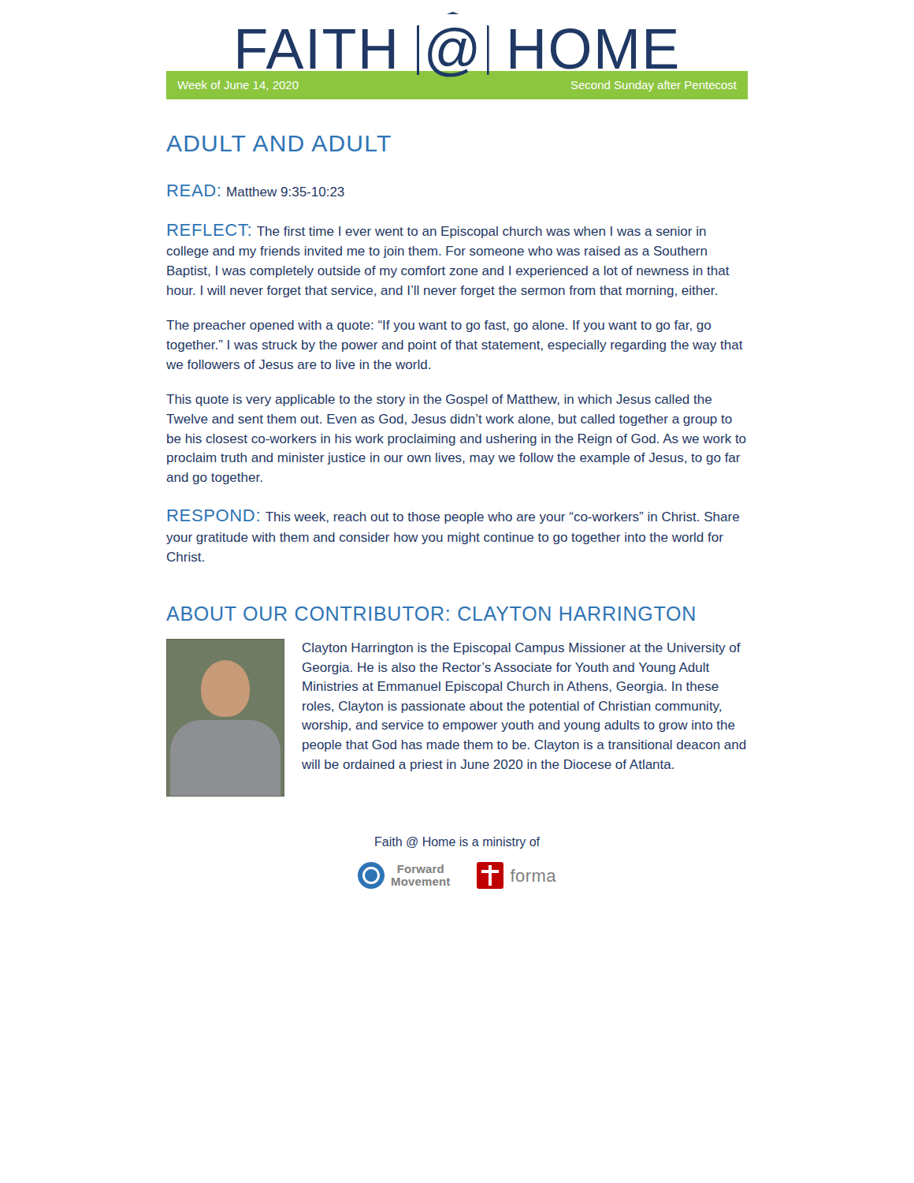FAITH @ HOME
Week of June 14, 2020 Second Sunday after Pentecost
Adult and Adult
Read: Matthew 9:35-10:23
Reflect: The first time I ever went to an Episcopal church was when I was a senior in college and my friends invited me to join them. For someone who was raised as a Southern Baptist, I was completely outside of my comfort zone and I experienced a lot of newness in that hour. I will never forget that service, and I’ll never forget the sermon from that morning, either.
The preacher opened with a quote: “If you want to go fast, go alone. If you want to go far, go together.” I was struck by the power and point of that statement, especially regarding the way that we followers of Jesus are to live in the world.
This quote is very applicable to the story in the Gospel of Matthew, in which Jesus called the Twelve and sent them out. Even as God, Jesus didn’t work alone, but called together a group to be his closest co-workers in his work proclaiming and ushering in the Reign of God. As we work to proclaim truth and minister justice in our own lives, may we follow the example of Jesus, to go far and go together.
Respond: This week, reach out to those people who are your “co-workers” in Christ. Share your gratitude with them and consider how you might continue to go together into the world for Christ.
About Our Contributor: Clayton Harrington
Clayton Harrington is the Episcopal Campus Missioner at the University of Georgia. He is also the Rector’s Associate for Youth and Young Adult Ministries at Emmanuel Episcopal Church in Athens, Georgia. In these roles, Clayton is passionate about the potential of Christian community, worship, and service to empower youth and young adults to grow into the people that God has made them to be. Clayton is a transitional deacon and will be ordained a priest in June 2020 in the Diocese of Atlanta.
Faith @ Home is a ministry of
Forward
Movement
forma